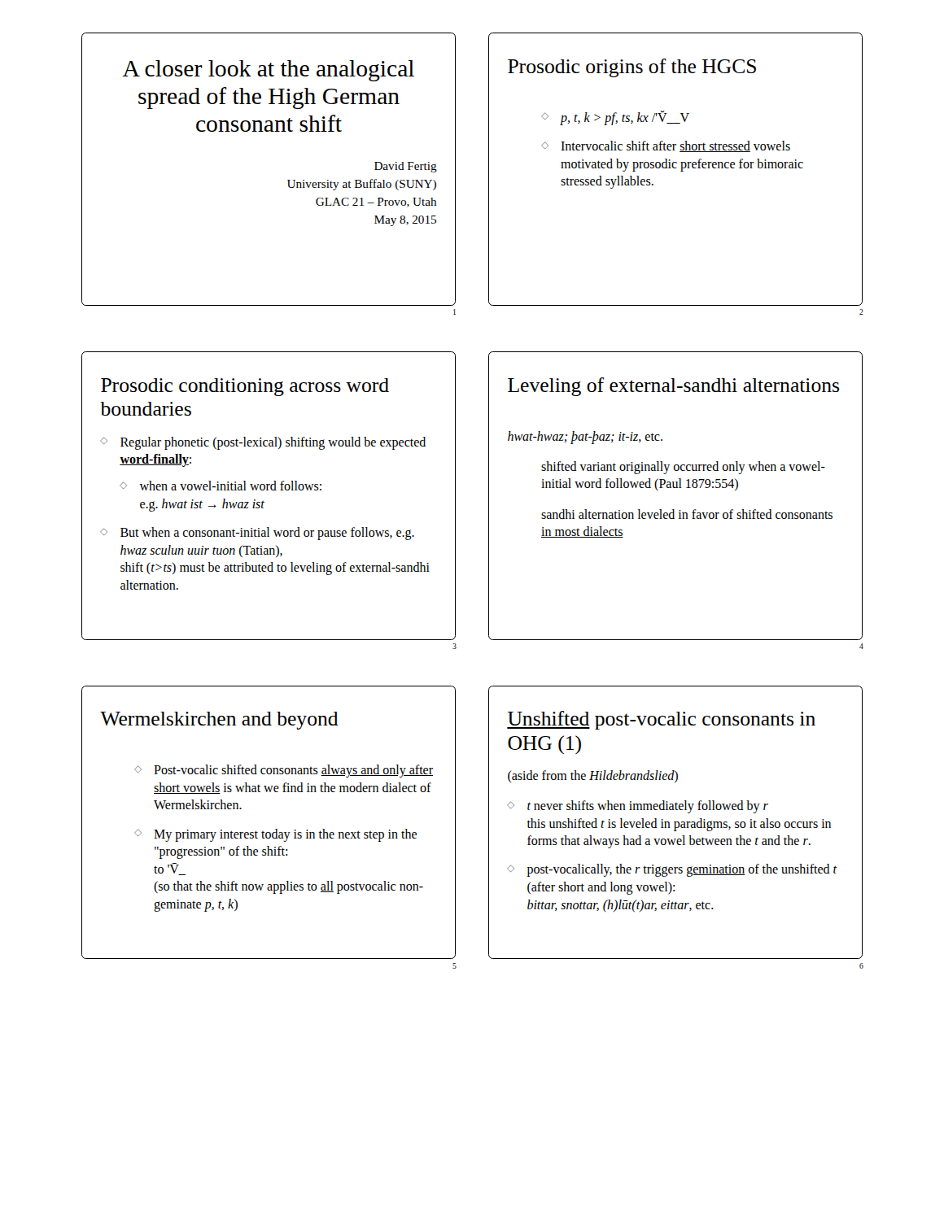A closer look at the analogical spread of the High German consonant shift
David Fertig
University at Buffalo (SUNY)
GLAC 21 – Provo, Utah
May 8, 2015
1
Prosodic origins of the HGCS
p, t, k > pf, ts, kx /'V̆__V
Intervocalic shift after short stressed vowels motivated by prosodic preference for bimoraic stressed syllables.
2
Prosodic conditioning across word boundaries
Regular phonetic (post-lexical) shifting would be expected word-finally:
when a vowel-initial word follows:
e.g. hwat ist → hwaz ist
But when a consonant-initial word or pause follows, e.g. hwaz sculun uuir tuon (Tatian),
shift (t>ts) must be attributed to leveling of external-sandhi alternation.
3
Leveling of external-sandhi alternations
hwat-hwaz; þat-þaz; it-iz, etc.
shifted variant originally occurred only when a vowel-initial word followed (Paul 1879:554)
sandhi alternation leveled in favor of shifted consonants in most dialects
4
Wermelskirchen and beyond
Post-vocalic shifted consonants always and only after short vowels is what we find in the modern dialect of Wermelskirchen.
My primary interest today is in the next step in the "progression" of the shift:
to 'V̄_
(so that the shift now applies to all postvocalic non-geminate p, t, k)
5
Unshifted post-vocalic consonants in OHG (1)
(aside from the Hildebrandslied)
t never shifts when immediately followed by r
this unshifted t is leveled in paradigms, so it also occurs in forms that always had a vowel between the t and the r.
post-vocalically, the r triggers gemination of the unshifted t (after short and long vowel):
bittar, snottar, (h)lūt(t)ar, eittar, etc.
6